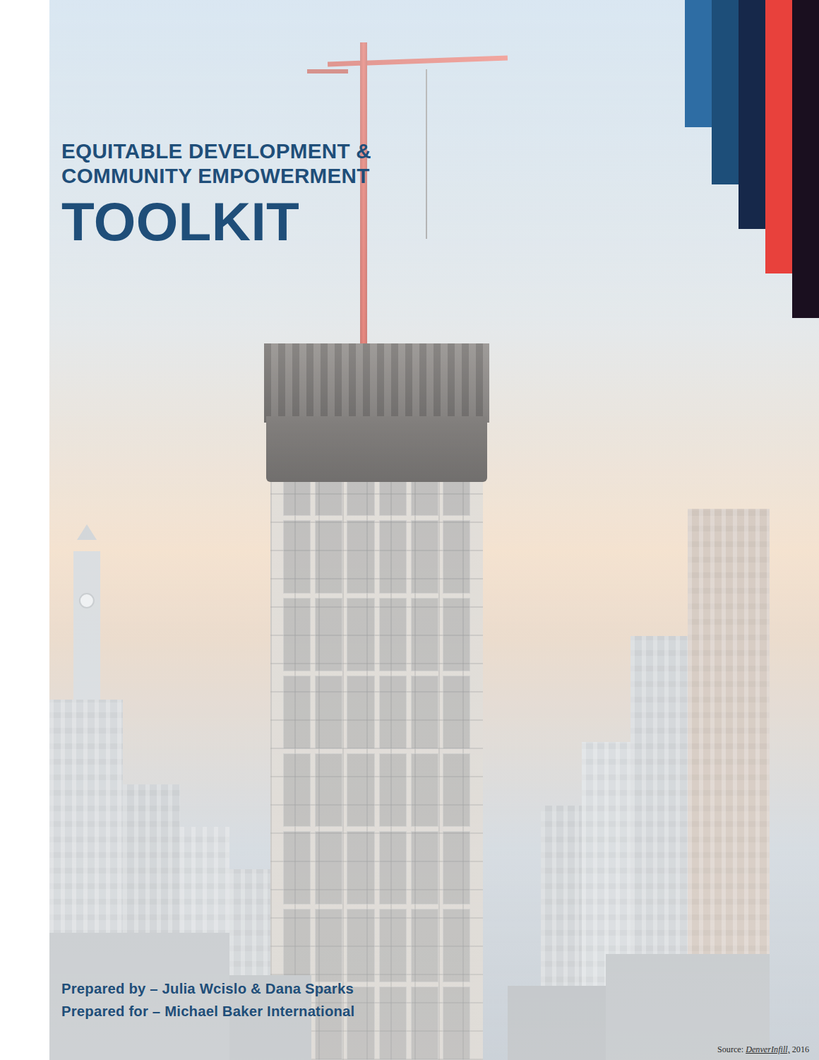Equitable Development & Community Empowerment Toolkit
Prepared by – Julia Wcislo & Dana Sparks
Prepared for – Michael Baker International
Source: DenverInfill, 2016